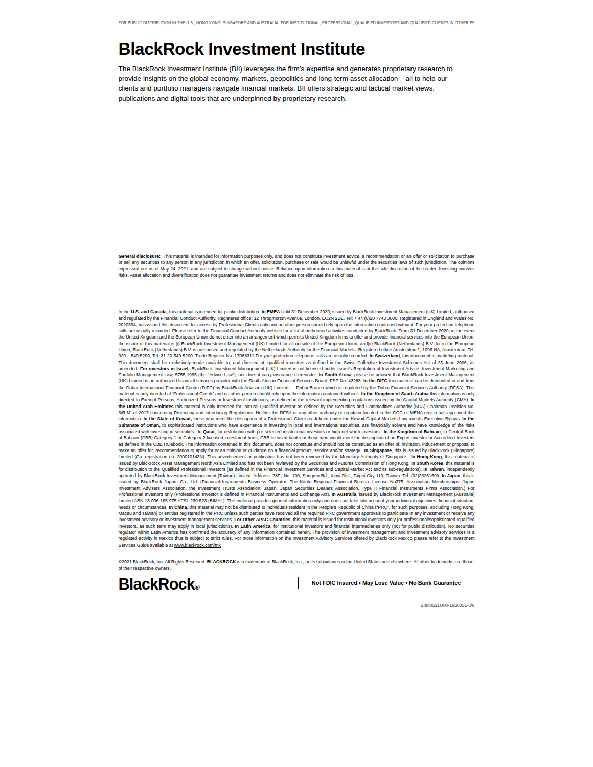FOR PUBLIC DISTRIBUTION IN THE U.S., HONG KONG, SINGAPORE AND AUSTRALIA. FOR INSTITUTIONAL, PROFESSIONAL, QUALIFIED INVESTORS AND QUALIFIED CLIENTS IN OTHER PERMITTED COUNTRIES.
BlackRock Investment Institute
The BlackRock Investment Institute (BII) leverages the firm’s expertise and generates proprietary research to provide insights on the global economy, markets, geopolitics and long-term asset allocation – all to help our clients and portfolio managers navigate financial markets. BII offers strategic and tactical market views, publications and digital tools that are underpinned by proprietary research.
General disclosure: This material is intended for information purposes only, and does not constitute investment advice, a recommendation or an offer or solicitation to purchase or sell any securities to any person in any jurisdiction in which an offer, solicitation, purchase or sale would be unlawful under the securities laws of such jurisdiction. The opinions expressed are as of May 24, 2021, and are subject to change without notice. Reliance upon information in this material is at the sole discretion of the reader. Investing involves risks. Asset allocation and diversification does not guarantee investment returns and does not eliminate the risk of loss.
In the U.S. and Canada, this material is intended for public distribution. In EMEA Until 31 December 2020, issued by BlackRock Investment Management (UK) Limited, authorised and regulated by the Financial Conduct Authority. Registered office: 12 Throgmorton Avenue, London, EC2N 2DL. Tel: + 44 (0)20 7743 3000. Registered in England and Wales No. 2020394, has issued this document for access by Professional Clients only and no other person should rely upon the information contained within it. For your protection telephone calls are usually recorded. Please refer to the Financial Conduct Authority website for a list of authorised activities conducted by BlackRock. From 31 December 2020, in the event the United Kingdom and the European Union do not enter into an arrangement which permits United Kingdom firms to offer and provide financial services into the European Union, the issuer of this material is:(i) BlackRock Investment Management (UK) Limited for all outside of the European Union; and(ii) BlackRock (Netherlands) B.V. for in the European Union, BlackRock (Netherlands) B.V. is authorised and regulated by the Netherlands Authority for the Financial Markets. Registered office Amstelplein 1, 1096 HA, Amsterdam, Tel: 020 – 549 5200, Tel: 31-20-549-5200. Trade Register No. 17068311 For your protection telephone calls are usually recorded. In Switzerland, this document is marketing material. This document shall be exclusively made available to, and directed at, qualified investors as defined in the Swiss Collective Investment Schemes Act of 23 June 2006, as amended. For investors in Israel: BlackRock Investment Management (UK) Limited is not licensed under Israel’s Regulation of Investment Advice, Investment Marketing and Portfolio Management Law, 5755-1995 (the “Advice Law”), nor does it carry insurance thereunder. In South Africa, please be advised that BlackRock Investment Management (UK) Limited is an authorized financial services provider with the South African Financial Services Board, FSP No. 43288. In the DIFC this material can be distributed in and from the Dubai International Financial Centre (DIFC) by BlackRock Advisors (UK) Limited — Dubai Branch which is regulated by the Dubai Financial Services Authority (DFSA). This material is only directed at ‘Professional Clients’ and no other person should rely upon the information contained within it. In the Kingdom of Saudi Arabia this information is only directed to Exempt Persons, Authorized Persons or Investment Institutions, as defined in the relevant implementing regulations issued by the Capital Markets Authority (CMA). In the United Arab Emirates this material is only intended for -natural Qualified Investor as defined by the Securities and Commodities Authority (SCA) Chairman Decision No. 3/R.M. of 2017 concerning Promoting and Introducing Regulations. Neither the DFSA or any other authority or regulator located in the GCC or MENA region has approved this information. In the State of Kuwait, those who meet the description of a Professional Client as defined under the Kuwait Capital Markets Law and its Executive Bylaws. In the Sultanate of Oman, to sophisticated institutions who have experience in investing in local and international securities, are financially solvent and have knowledge of the risks associated with investing in securities. In Qatar, for distribution with pre-selected institutional investors or high net worth investors. In the Kingdom of Bahrain, to Central Bank of Bahrain (CBB) Category 1 or Category 2 licensed investment firms, CBB licensed banks or those who would meet the description of an Expert Investor or Accredited Investors as defined in the CBB Rulebook. The information contained in this document, does not constitute and should not be construed as an offer of, invitation, inducement or proposal to make an offer for, recommendation to apply for or an opinion or guidance on a financial product, service and/or strategy. In Singapore, this is issued by BlackRock (Singapore) Limited (Co. registration no. 200010143N). This advertisement or publication has not been reviewed by the Monetary Authority of Singapore. In Hong Kong, this material is issued by BlackRock Asset Management North Asia Limited and has not been reviewed by the Securities and Futures Commission of Hong Kong. In South Korea, this material is for distribution to the Qualified Professional Investors (as defined in the Financial Investment Services and Capital Market Act and its sub-regulations). In Taiwan, independently operated by BlackRock Investment Management (Taiwan) Limited. Address: 28F., No. 100, Songren Rd., Xinyi Dist., Taipei City 110, Taiwan. Tel: (02)23261600. In Japan, this is issued by BlackRock Japan. Co., Ltd. (Financial Instruments Business Operator: The Kanto Regional Financial Bureau. License No375, Association Memberships: Japan Investment Advisers Association, the Investment Trusts Association, Japan, Japan Securities Dealers Association, Type II Financial Instruments Firms Association.) For Professional Investors only (Professional Investor is defined in Financial Instruments and Exchange Act). In Australia, issued by BlackRock Investment Management (Australia) Limited ABN 13 006 165 975 AFSL 230 523 (BIMAL). The material provides general information only and does not take into account your individual objectives, financial situation, needs or circumstances. In China, this material may not be distributed to individuals resident in the People’s Republic of China (“PRC”, for such purposes, excluding Hong Kong, Macau and Taiwan) or entities registered in the PRC unless such parties have received all the required PRC government approvals to participate in any investment or receive any investment advisory or investment management services. For Other APAC Countries, this material is issued for Institutional Investors only (or professional/sophisticated /qualified investors, as such term may apply in local jurisdictions). In Latin America, for institutional investors and financial intermediaries only (not for public distribution). No securities regulator within Latin America has confirmed the accuracy of any information contained herein. The provision of investment management and investment advisory services is a regulated activity in Mexico thus is subject to strict rules. For more information on the Investment Advisory Services offered by BlackRock Mexico please refer to the Investment Services Guide available at www.blackrock.com/mx
©2021 BlackRock, Inc. All Rights Reserved. BLACKROCK is a trademark of BlackRock, Inc., or its subsidiaries in the United States and elsewhere. All other trademarks are those of their respective owners.
BlackRock®
Not FDIC Insured • May Lose Value • No Bank Guarantee
BIIM0521U/M-1660051-6/6